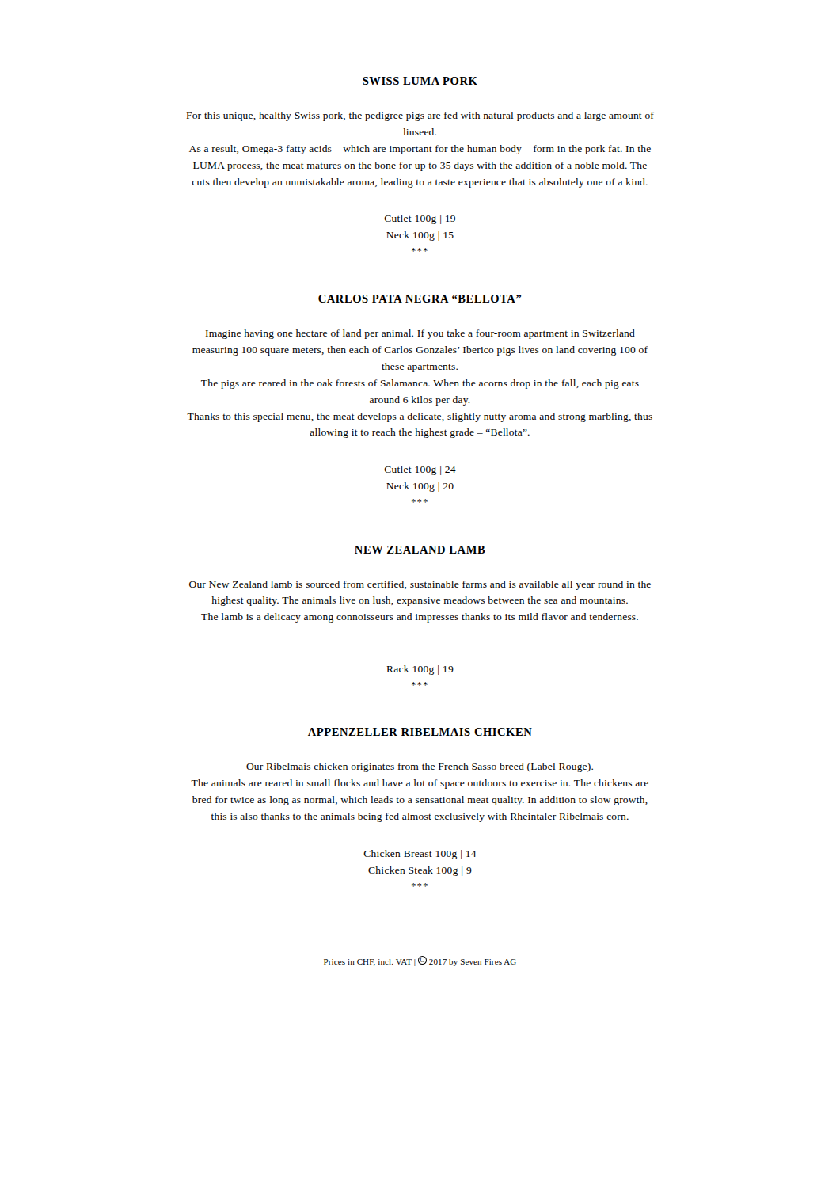Swiss Luma Pork
For this unique, healthy Swiss pork, the pedigree pigs are fed with natural products and a large amount of linseed.
As a result, Omega-3 fatty acids – which are important for the human body – form in the pork fat. In the LUMA process, the meat matures on the bone for up to 35 days with the addition of a noble mold. The cuts then develop an unmistakable aroma, leading to a taste experience that is absolutely one of a kind.
Cutlet 100g | 19
Neck 100g | 15
***
Carlos Pata Negra “Bellota”
Imagine having one hectare of land per animal. If you take a four-room apartment in Switzerland measuring 100 square meters, then each of Carlos Gonzales’ Iberico pigs lives on land covering 100 of these apartments.
The pigs are reared in the oak forests of Salamanca. When the acorns drop in the fall, each pig eats around 6 kilos per day.
Thanks to this special menu, the meat develops a delicate, slightly nutty aroma and strong marbling, thus allowing it to reach the highest grade – “Bellota”.
Cutlet 100g | 24
Neck 100g | 20
***
New Zealand Lamb
Our New Zealand lamb is sourced from certified, sustainable farms and is available all year round in the highest quality. The animals live on lush, expansive meadows between the sea and mountains.
The lamb is a delicacy among connoisseurs and impresses thanks to its mild flavor and tenderness.
Rack 100g | 19
***
Appenzeller Ribelmais Chicken
Our Ribelmais chicken originates from the French Sasso breed (Label Rouge).
The animals are reared in small flocks and have a lot of space outdoors to exercise in. The chickens are bred for twice as long as normal, which leads to a sensational meat quality. In addition to slow growth, this is also thanks to the animals being fed almost exclusively with Rheintaler Ribelmais corn.
Chicken Breast 100g | 14
Chicken Steak 100g | 9
***
Prices in CHF, incl. VAT | C 2017 by Seven Fires AG